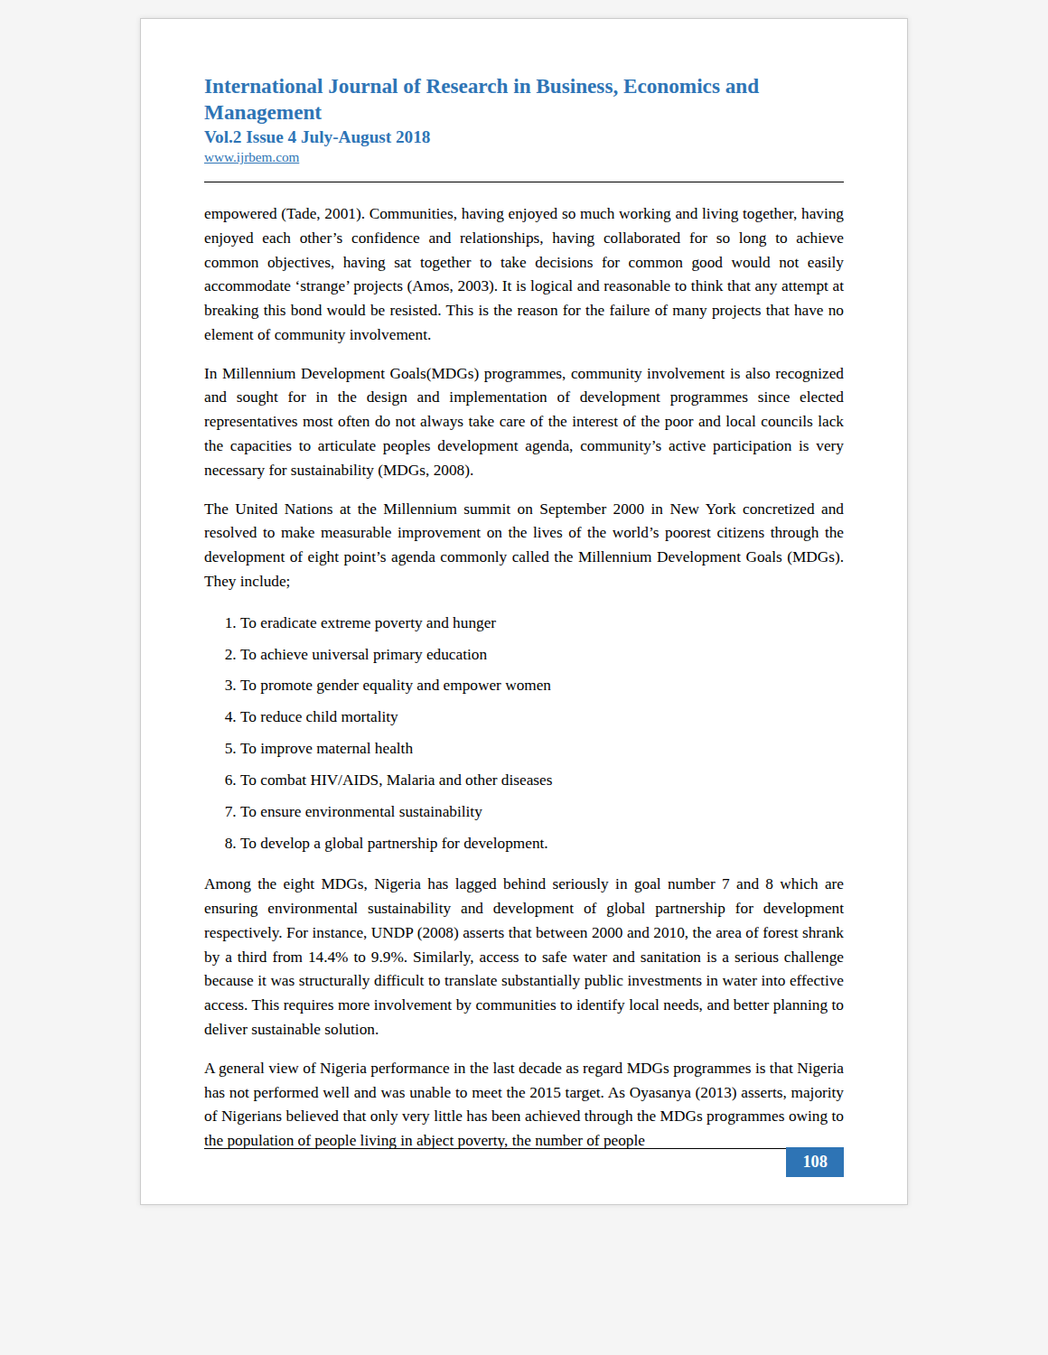International Journal of Research in Business, Economics and Management
Vol.2 Issue 4 July-August 2018
www.ijrbem.com
empowered (Tade, 2001). Communities, having enjoyed so much working and living together, having enjoyed each other’s confidence and relationships, having collaborated for so long to achieve common objectives, having sat together to take decisions for common good would not easily accommodate ‘strange’ projects (Amos, 2003). It is logical and reasonable to think that any attempt at breaking this bond would be resisted. This is the reason for the failure of many projects that have no element of community involvement.
In Millennium Development Goals(MDGs) programmes, community involvement is also recognized and sought for in the design and implementation of development programmes since elected representatives most often do not always take care of the interest of the poor and local councils lack the capacities to articulate peoples development agenda, community’s active participation is very necessary for sustainability (MDGs, 2008).
The United Nations at the Millennium summit on September 2000 in New York concretized and resolved to make measurable improvement on the lives of the world’s poorest citizens through the development of eight point’s agenda commonly called the Millennium Development Goals (MDGs). They include;
To eradicate extreme poverty and hunger
To achieve universal primary education
To promote gender equality and empower women
To reduce child mortality
To improve maternal health
To combat HIV/AIDS, Malaria and other diseases
To ensure environmental sustainability
To develop a global partnership for development.
Among the eight MDGs, Nigeria has lagged behind seriously in goal number 7 and 8 which are ensuring environmental sustainability and development of global partnership for development respectively. For instance, UNDP (2008) asserts that between 2000 and 2010, the area of forest shrank by a third from 14.4% to 9.9%. Similarly, access to safe water and sanitation is a serious challenge because it was structurally difficult to translate substantially public investments in water into effective access. This requires more involvement by communities to identify local needs, and better planning to deliver sustainable solution.
A general view of Nigeria performance in the last decade as regard MDGs programmes is that Nigeria has not performed well and was unable to meet the 2015 target. As Oyasanya (2013) asserts, majority of Nigerians believed that only very little has been achieved through the MDGs programmes owing to the population of people living in abject poverty, the number of people
108